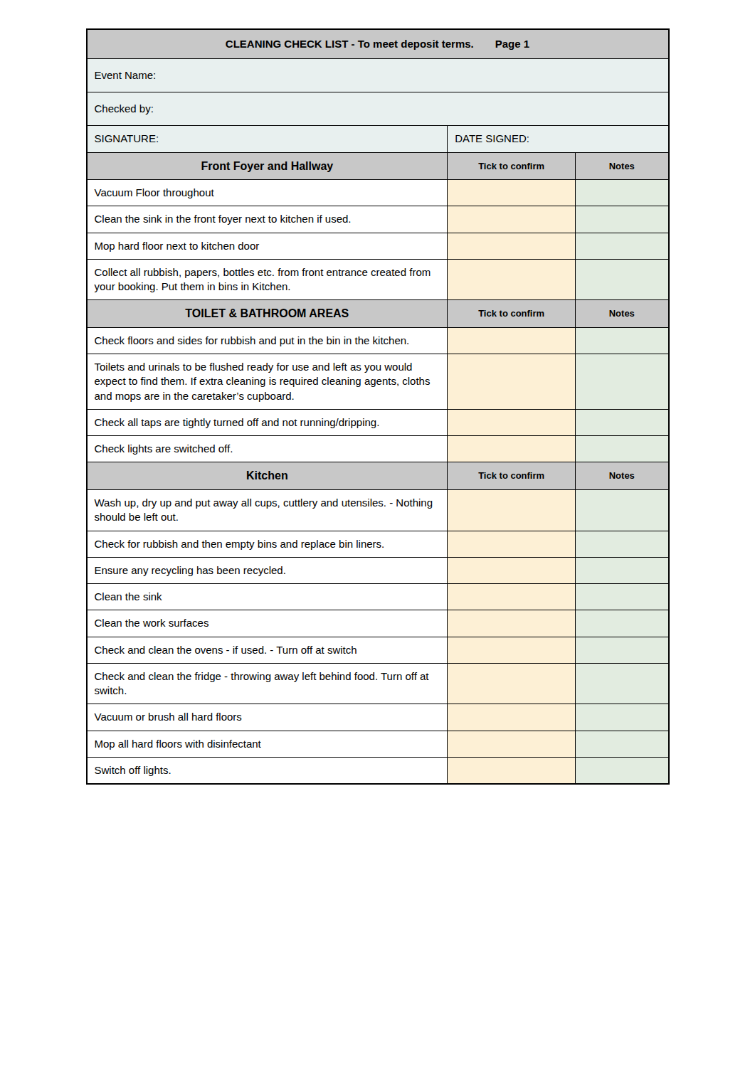| CLEANING CHECK LIST - To meet deposit terms. Page 1 |
| Event Name: |
| Checked by: |
| SIGNATURE: | DATE SIGNED: |
| Front Foyer and Hallway | Tick to confirm | Notes |
| Vacuum Floor throughout | | |
| Clean the sink in the front foyer next to kitchen if used. | | |
| Mop hard floor next to kitchen door | | |
| Collect all rubbish, papers, bottles etc. from front entrance created from your booking. Put them in bins in Kitchen. | | |
| TOILET & BATHROOM AREAS | Tick to confirm | Notes |
| Check floors and sides for rubbish and put in the bin in the kitchen. | | |
| Toilets and urinals to be flushed ready for use and left as you would expect to find them. If extra cleaning is required cleaning agents, cloths and mops are in the caretaker’s cupboard. | | |
| Check all taps are tightly turned off and not running/dripping. | | |
| Check lights are switched off. | | |
| Kitchen | Tick to confirm | Notes |
| Wash up, dry up and put away all cups, cuttlery and utensiles. - Nothing should be left out. | | |
| Check for rubbish and then empty bins and replace bin liners. | | |
| Ensure any recycling has been recycled. | | |
| Clean the sink | | |
| Clean the work surfaces | | |
| Check and clean the ovens - if used. - Turn off at switch | | |
| Check and clean the fridge - throwing away left behind food. Turn off at switch. | | |
| Vacuum or brush all hard floors | | |
| Mop all hard floors with disinfectant | | |
| Switch off lights. | | |